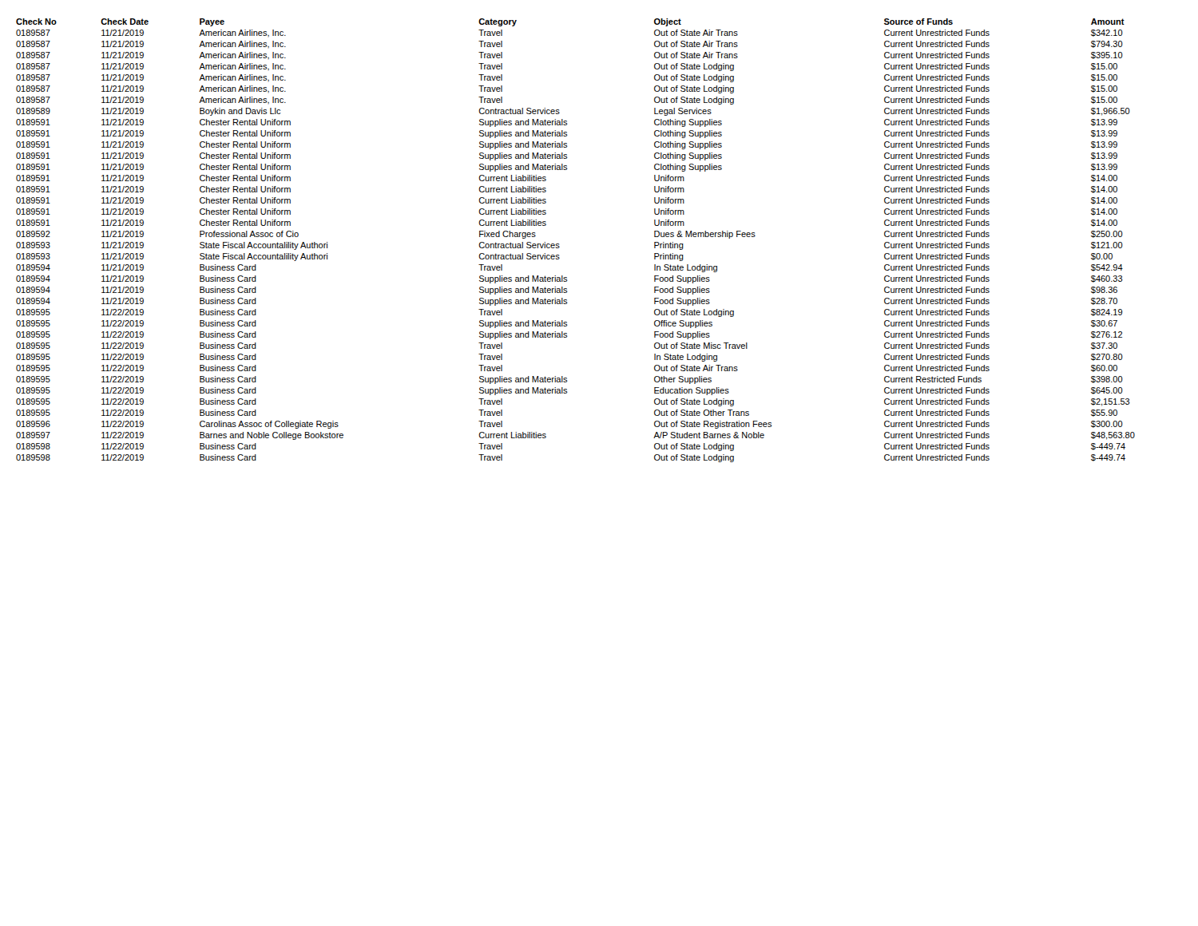| Check No | Check Date | Payee | Category | Object | Source of Funds | Amount |
| --- | --- | --- | --- | --- | --- | --- |
| 0189587 | 11/21/2019 | American Airlines, Inc. | Travel | Out of State Air Trans | Current Unrestricted Funds | $342.10 |
| 0189587 | 11/21/2019 | American Airlines, Inc. | Travel | Out of State Air Trans | Current Unrestricted Funds | $794.30 |
| 0189587 | 11/21/2019 | American Airlines, Inc. | Travel | Out of State Air Trans | Current Unrestricted Funds | $395.10 |
| 0189587 | 11/21/2019 | American Airlines, Inc. | Travel | Out of State Lodging | Current Unrestricted Funds | $15.00 |
| 0189587 | 11/21/2019 | American Airlines, Inc. | Travel | Out of State Lodging | Current Unrestricted Funds | $15.00 |
| 0189587 | 11/21/2019 | American Airlines, Inc. | Travel | Out of State Lodging | Current Unrestricted Funds | $15.00 |
| 0189587 | 11/21/2019 | American Airlines, Inc. | Travel | Out of State Lodging | Current Unrestricted Funds | $15.00 |
| 0189589 | 11/21/2019 | Boykin and Davis Llc | Contractual Services | Legal Services | Current Unrestricted Funds | $1,966.50 |
| 0189591 | 11/21/2019 | Chester Rental Uniform | Supplies and Materials | Clothing Supplies | Current Unrestricted Funds | $13.99 |
| 0189591 | 11/21/2019 | Chester Rental Uniform | Supplies and Materials | Clothing Supplies | Current Unrestricted Funds | $13.99 |
| 0189591 | 11/21/2019 | Chester Rental Uniform | Supplies and Materials | Clothing Supplies | Current Unrestricted Funds | $13.99 |
| 0189591 | 11/21/2019 | Chester Rental Uniform | Supplies and Materials | Clothing Supplies | Current Unrestricted Funds | $13.99 |
| 0189591 | 11/21/2019 | Chester Rental Uniform | Supplies and Materials | Clothing Supplies | Current Unrestricted Funds | $13.99 |
| 0189591 | 11/21/2019 | Chester Rental Uniform | Current Liabilities | Uniform | Current Unrestricted Funds | $14.00 |
| 0189591 | 11/21/2019 | Chester Rental Uniform | Current Liabilities | Uniform | Current Unrestricted Funds | $14.00 |
| 0189591 | 11/21/2019 | Chester Rental Uniform | Current Liabilities | Uniform | Current Unrestricted Funds | $14.00 |
| 0189591 | 11/21/2019 | Chester Rental Uniform | Current Liabilities | Uniform | Current Unrestricted Funds | $14.00 |
| 0189591 | 11/21/2019 | Chester Rental Uniform | Current Liabilities | Uniform | Current Unrestricted Funds | $14.00 |
| 0189592 | 11/21/2019 | Professional Assoc of Cio | Fixed Charges | Dues & Membership Fees | Current Unrestricted Funds | $250.00 |
| 0189593 | 11/21/2019 | State Fiscal Accountalility Authori | Contractual Services | Printing | Current Unrestricted Funds | $121.00 |
| 0189593 | 11/21/2019 | State Fiscal Accountalility Authori | Contractual Services | Printing | Current Unrestricted Funds | $0.00 |
| 0189594 | 11/21/2019 | Business Card | Travel | In State Lodging | Current Unrestricted Funds | $542.94 |
| 0189594 | 11/21/2019 | Business Card | Supplies and Materials | Food Supplies | Current Unrestricted Funds | $460.33 |
| 0189594 | 11/21/2019 | Business Card | Supplies and Materials | Food Supplies | Current Unrestricted Funds | $98.36 |
| 0189594 | 11/21/2019 | Business Card | Supplies and Materials | Food Supplies | Current Unrestricted Funds | $28.70 |
| 0189595 | 11/22/2019 | Business Card | Travel | Out of State Lodging | Current Unrestricted Funds | $824.19 |
| 0189595 | 11/22/2019 | Business Card | Supplies and Materials | Office Supplies | Current Unrestricted Funds | $30.67 |
| 0189595 | 11/22/2019 | Business Card | Supplies and Materials | Food Supplies | Current Unrestricted Funds | $276.12 |
| 0189595 | 11/22/2019 | Business Card | Travel | Out of State Misc Travel | Current Unrestricted Funds | $37.30 |
| 0189595 | 11/22/2019 | Business Card | Travel | In State Lodging | Current Unrestricted Funds | $270.80 |
| 0189595 | 11/22/2019 | Business Card | Travel | Out of State Air Trans | Current Unrestricted Funds | $60.00 |
| 0189595 | 11/22/2019 | Business Card | Supplies and Materials | Other Supplies | Current Restricted Funds | $398.00 |
| 0189595 | 11/22/2019 | Business Card | Supplies and Materials | Education Supplies | Current Unrestricted Funds | $645.00 |
| 0189595 | 11/22/2019 | Business Card | Travel | Out of State Lodging | Current Unrestricted Funds | $2,151.53 |
| 0189595 | 11/22/2019 | Business Card | Travel | Out of State Other Trans | Current Unrestricted Funds | $55.90 |
| 0189596 | 11/22/2019 | Carolinas Assoc of Collegiate Regis | Travel | Out of State Registration Fees | Current Unrestricted Funds | $300.00 |
| 0189597 | 11/22/2019 | Barnes and Noble College Bookstore | Current Liabilities | A/P Student Barnes & Noble | Current Unrestricted Funds | $48,563.80 |
| 0189598 | 11/22/2019 | Business Card | Travel | Out of State Lodging | Current Unrestricted Funds | $-449.74 |
| 0189598 | 11/22/2019 | Business Card | Travel | Out of State Lodging | Current Unrestricted Funds | $-449.74 |